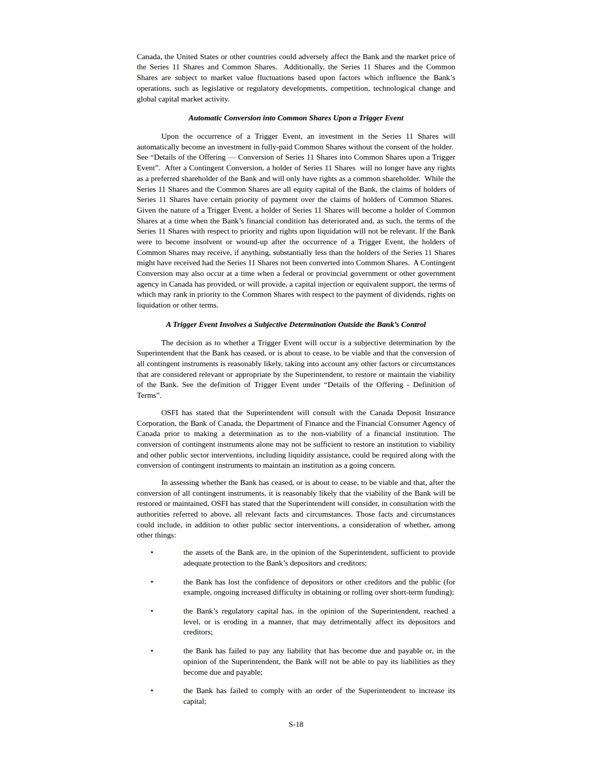Canada, the United States or other countries could adversely affect the Bank and the market price of the Series 11 Shares and Common Shares. Additionally, the Series 11 Shares and the Common Shares are subject to market value fluctuations based upon factors which influence the Bank’s operations, such as legislative or regulatory developments, competition, technological change and global capital market activity.
Automatic Conversion into Common Shares Upon a Trigger Event
Upon the occurrence of a Trigger Event, an investment in the Series 11 Shares will automatically become an investment in fully-paid Common Shares without the consent of the holder. See “Details of the Offering — Conversion of Series 11 Shares into Common Shares upon a Trigger Event”. After a Contingent Conversion, a holder of Series 11 Shares will no longer have any rights as a preferred shareholder of the Bank and will only have rights as a common shareholder. While the Series 11 Shares and the Common Shares are all equity capital of the Bank, the claims of holders of Series 11 Shares have certain priority of payment over the claims of holders of Common Shares. Given the nature of a Trigger Event, a holder of Series 11 Shares will become a holder of Common Shares at a time when the Bank’s financial condition has deteriorated and, as such, the terms of the Series 11 Shares with respect to priority and rights upon liquidation will not be relevant. If the Bank were to become insolvent or wound-up after the occurrence of a Trigger Event, the holders of Common Shares may receive, if anything, substantially less than the holders of the Series 11 Shares might have received had the Series 11 Shares not been converted into Common Shares. A Contingent Conversion may also occur at a time when a federal or provincial government or other government agency in Canada has provided, or will provide, a capital injection or equivalent support, the terms of which may rank in priority to the Common Shares with respect to the payment of dividends, rights on liquidation or other terms.
A Trigger Event Involves a Subjective Determination Outside the Bank’s Control
The decision as to whether a Trigger Event will occur is a subjective determination by the Superintendent that the Bank has ceased, or is about to cease, to be viable and that the conversion of all contingent instruments is reasonably likely, taking into account any other factors or circumstances that are considered relevant or appropriate by the Superintendent, to restore or maintain the viability of the Bank. See the definition of Trigger Event under “Details of the Offering - Definition of Terms”.
OSFI has stated that the Superintendent will consult with the Canada Deposit Insurance Corporation, the Bank of Canada, the Department of Finance and the Financial Consumer Agency of Canada prior to making a determination as to the non-viability of a financial institution. The conversion of contingent instruments alone may not be sufficient to restore an institution to viability and other public sector interventions, including liquidity assistance, could be required along with the conversion of contingent instruments to maintain an institution as a going concern.
In assessing whether the Bank has ceased, or is about to cease, to be viable and that, after the conversion of all contingent instruments, it is reasonably likely that the viability of the Bank will be restored or maintained, OSFI has stated that the Superintendent will consider, in consultation with the authorities referred to above, all relevant facts and circumstances. Those facts and circumstances could include, in addition to other public sector interventions, a consideration of whether, among other things:
the assets of the Bank are, in the opinion of the Superintendent, sufficient to provide adequate protection to the Bank’s depositors and creditors;
the Bank has lost the confidence of depositors or other creditors and the public (for example, ongoing increased difficulty in obtaining or rolling over short-term funding);
the Bank’s regulatory capital has, in the opinion of the Superintendent, reached a level, or is eroding in a manner, that may detrimentally affect its depositors and creditors;
the Bank has failed to pay any liability that has become due and payable or, in the opinion of the Superintendent, the Bank will not be able to pay its liabilities as they become due and payable;
the Bank has failed to comply with an order of the Superintendent to increase its capital;
S-18